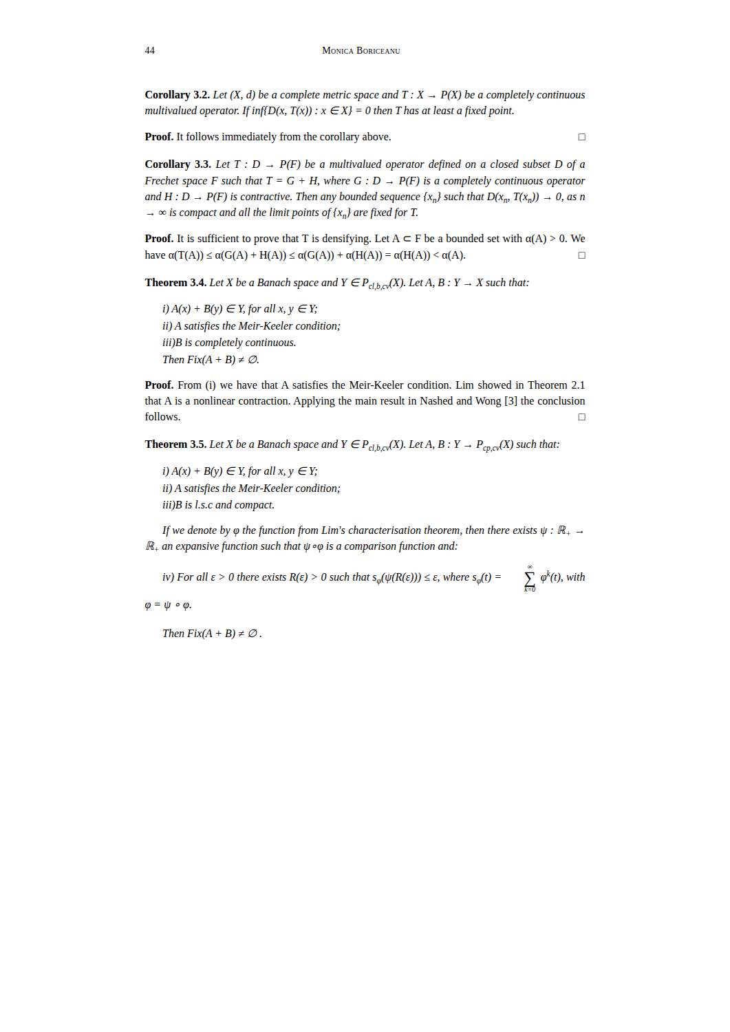44 Monica Boriceanu
Corollary 3.2. Let (X, d) be a complete metric space and T : X → P(X) be a completely continuous multivalued operator. If inf{D(x, T(x)) : x ∈ X} = 0 then T has at least a fixed point.
Proof. It follows immediately from the corollary above. □
Corollary 3.3. Let T : D → P(F) be a multivalued operator defined on a closed subset D of a Frechet space F such that T = G + H, where G : D → P(F) is a completely continuous operator and H : D → P(F) is contractive. Then any bounded sequence {xn} such that D(xn, T(xn)) → 0, as n → ∞ is compact and all the limit points of {xn} are fixed for T.
Proof. It is sufficient to prove that T is densifying. Let A ⊂ F be a bounded set with α(A) > 0. We have α(T(A)) ≤ α(G(A) + H(A)) ≤ α(G(A)) + α(H(A)) = α(H(A)) < α(A). □
Theorem 3.4. Let X be a Banach space and Y ∈ Pcl,b,cv(X). Let A, B : Y → X such that:
i) A(x) + B(y) ∈ Y, for all x, y ∈ Y;
ii) A satisfies the Meir-Keeler condition;
iii)B is completely continuous.
Then Fix(A + B) ≠ ∅.
Proof. From (i) we have that A satisfies the Meir-Keeler condition. Lim showed in Theorem 2.1 that A is a nonlinear contraction. Applying the main result in Nashed and Wong [3] the conclusion follows. □
Theorem 3.5. Let X be a Banach space and Y ∈ Pcl,b,cv(X). Let A, B : Y → Pcp,cv(X) such that:
i) A(x) + B(y) ∈ Y, for all x, y ∈ Y;
ii) A satisfies the Meir-Keeler condition;
iii)B is l.s.c and compact.
If we denote by φ the function from Lim's characterisation theorem, then there exists ψ : ℝ+ → ℝ+ an expansive function such that ψ∘φ is a comparison function and:
iv) For all ε > 0 there exists R(ε) > 0 such that sφ(ψ(R(ε))) ≤ ε, where sφ(t) = ∞∑k=0 φk(t), with φ = ψ ∘ φ.
Then Fix(A + B) ≠ ∅ .